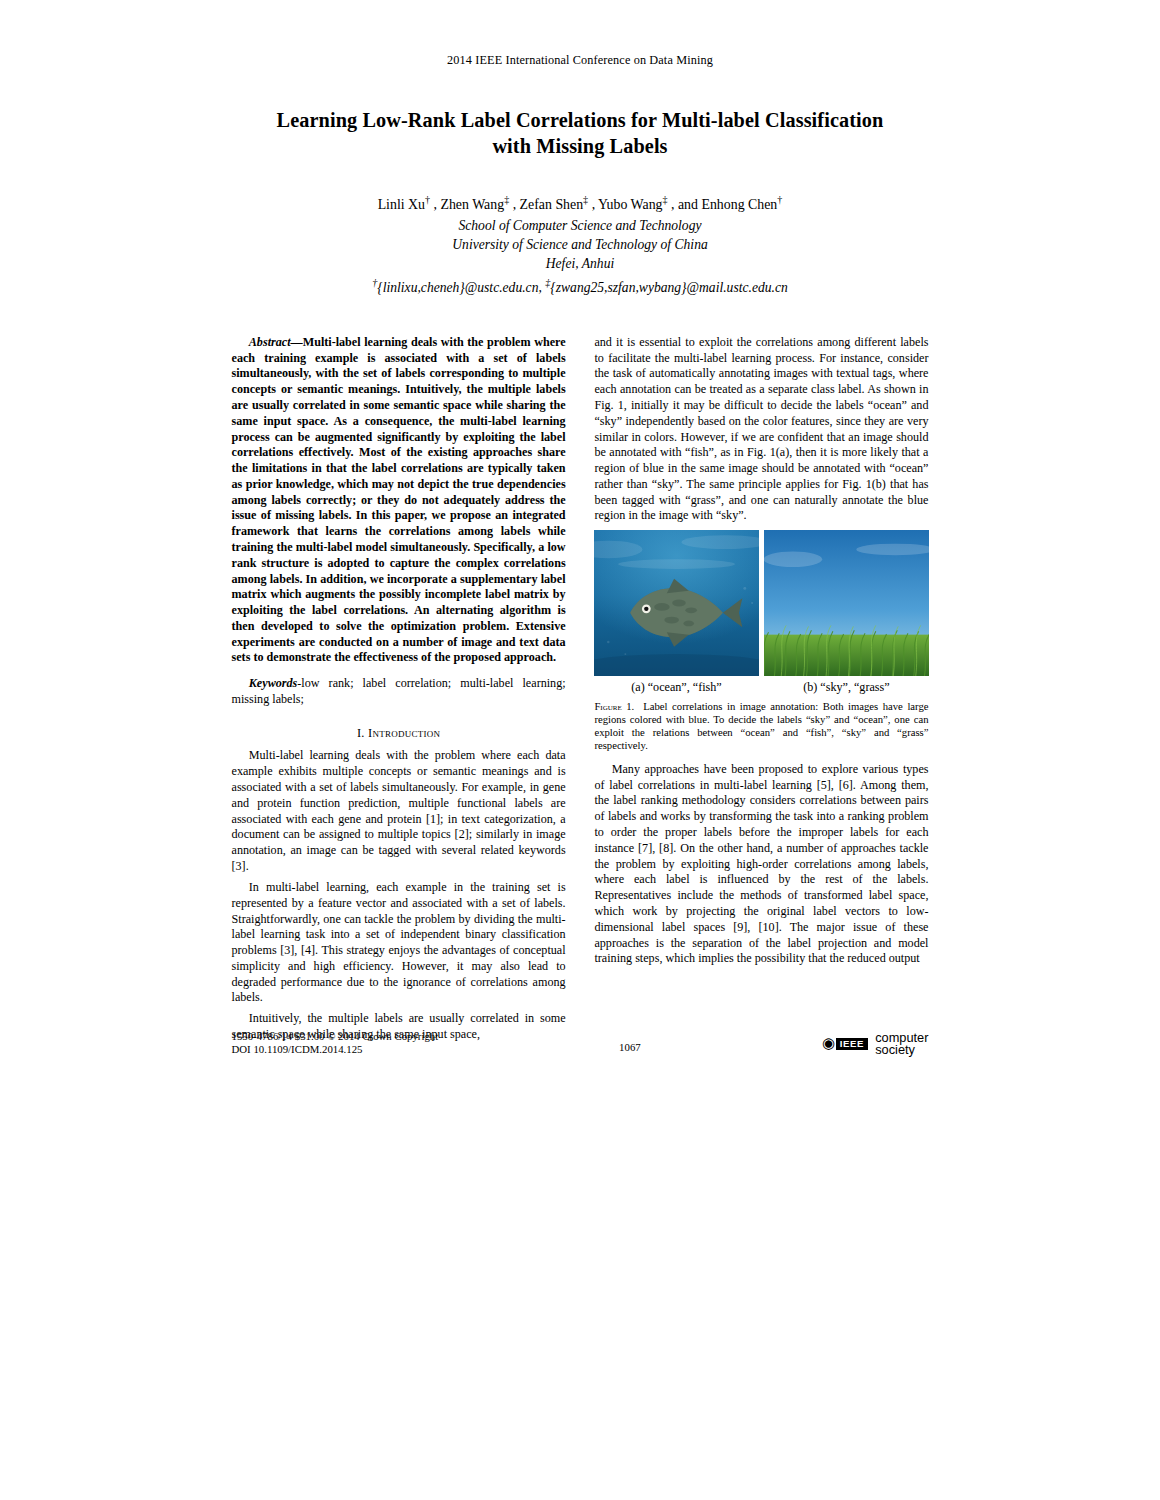2014 IEEE International Conference on Data Mining
Learning Low-Rank Label Correlations for Multi-label Classification
with Missing Labels
Linli Xu† , Zhen Wang‡ , Zefan Shen‡ , Yubo Wang‡ , and Enhong Chen†
School of Computer Science and Technology
University of Science and Technology of China
Hefei, Anhui
†{linlixu,cheneh}@ustc.edu.cn, ‡{zwang25,szfan,wybang}@mail.ustc.edu.cn
Abstract—Multi-label learning deals with the problem where each training example is associated with a set of labels simultaneously, with the set of labels corresponding to multiple concepts or semantic meanings. Intuitively, the multiple labels are usually correlated in some semantic space while sharing the same input space. As a consequence, the multi-label learning process can be augmented significantly by exploiting the label correlations effectively. Most of the existing approaches share the limitations in that the label correlations are typically taken as prior knowledge, which may not depict the true dependencies among labels correctly; or they do not adequately address the issue of missing labels. In this paper, we propose an integrated framework that learns the correlations among labels while training the multi-label model simultaneously. Specifically, a low rank structure is adopted to capture the complex correlations among labels. In addition, we incorporate a supplementary label matrix which augments the possibly incomplete label matrix by exploiting the label correlations. An alternating algorithm is then developed to solve the optimization problem. Extensive experiments are conducted on a number of image and text data sets to demonstrate the effectiveness of the proposed approach.
Keywords-low rank; label correlation; multi-label learning; missing labels;
I. Introduction
Multi-label learning deals with the problem where each data example exhibits multiple concepts or semantic meanings and is associated with a set of labels simultaneously. For example, in gene and protein function prediction, multiple functional labels are associated with each gene and protein [1]; in text categorization, a document can be assigned to multiple topics [2]; similarly in image annotation, an image can be tagged with several related keywords [3].
In multi-label learning, each example in the training set is represented by a feature vector and associated with a set of labels. Straightforwardly, one can tackle the problem by dividing the multi-label learning task into a set of independent binary classification problems [3], [4]. This strategy enjoys the advantages of conceptual simplicity and high efficiency. However, it may also lead to degraded performance due to the ignorance of correlations among labels.
Intuitively, the multiple labels are usually correlated in some semantic space while sharing the same input space,
and it is essential to exploit the correlations among different labels to facilitate the multi-label learning process. For instance, consider the task of automatically annotating images with textual tags, where each annotation can be treated as a separate class label. As shown in Fig. 1, initially it may be difficult to decide the labels “ocean” and “sky” independently based on the color features, since they are very similar in colors. However, if we are confident that an image should be annotated with “fish”, as in Fig. 1(a), then it is more likely that a region of blue in the same image should be annotated with “ocean” rather than “sky”. The same principle applies for Fig. 1(b) that has been tagged with “grass”, and one can naturally annotate the blue region in the image with “sky”.
(a) “ocean”, “fish”
(b) “sky”, “grass”
Figure 1. Label correlations in image annotation: Both images have large regions colored with blue. To decide the labels “sky” and “ocean”, one can exploit the relations between “ocean” and “fish”, “sky” and “grass” respectively.
Many approaches have been proposed to explore various types of label correlations in multi-label learning [5], [6]. Among them, the label ranking methodology considers correlations between pairs of labels and works by transforming the task into a ranking problem to order the proper labels before the improper labels for each instance [7], [8]. On the other hand, a number of approaches tackle the problem by exploiting high-order correlations among labels, where each label is influenced by the rest of the labels. Representatives include the methods of transformed label space, which work by projecting the original label vectors to low-dimensional label spaces [9], [10]. The major issue of these approaches is the separation of the label projection and model training steps, which implies the possibility that the reduced output
1550-4786/14 $31.00 © 2014 Crown Copyright
DOI 10.1109/ICDM.2014.125
1067
◉IEEE computer society